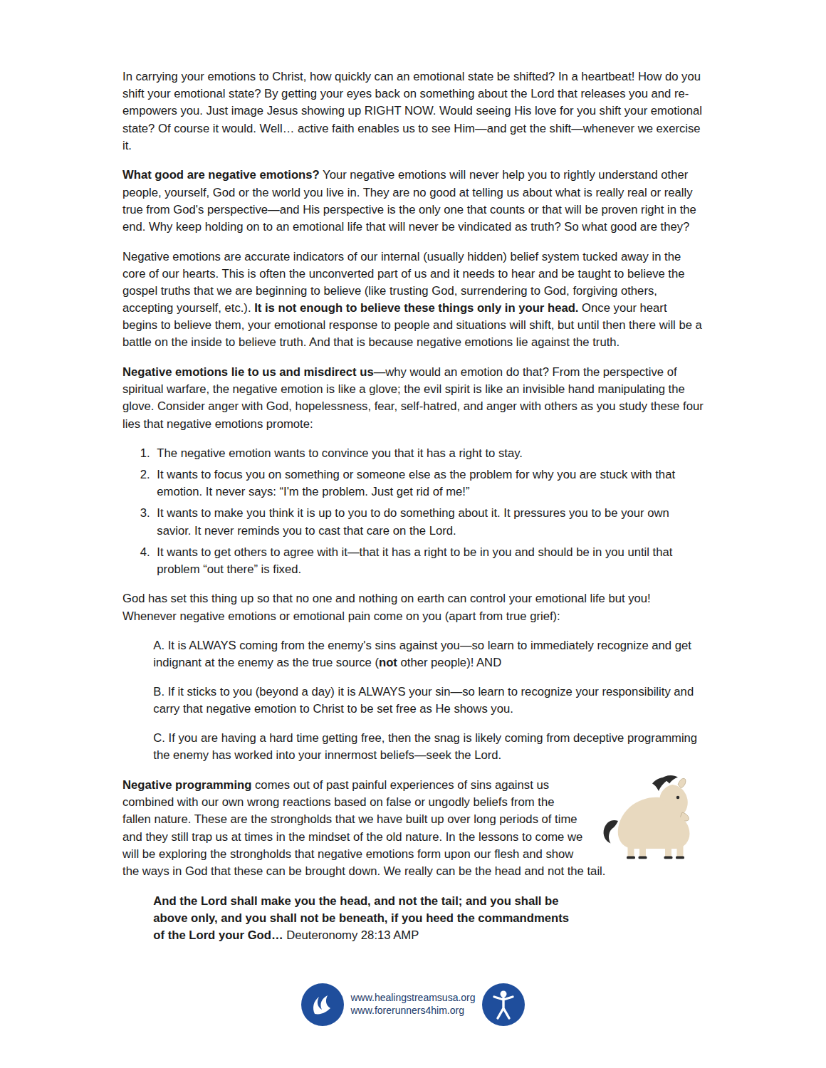In carrying your emotions to Christ, how quickly can an emotional state be shifted? In a heartbeat! How do you shift your emotional state? By getting your eyes back on something about the Lord that releases you and re-empowers you. Just image Jesus showing up RIGHT NOW. Would seeing His love for you shift your emotional state? Of course it would. Well… active faith enables us to see Him—and get the shift—whenever we exercise it.
What good are negative emotions? Your negative emotions will never help you to rightly understand other people, yourself, God or the world you live in. They are no good at telling us about what is really real or really true from God's perspective—and His perspective is the only one that counts or that will be proven right in the end. Why keep holding on to an emotional life that will never be vindicated as truth? So what good are they?
Negative emotions are accurate indicators of our internal (usually hidden) belief system tucked away in the core of our hearts. This is often the unconverted part of us and it needs to hear and be taught to believe the gospel truths that we are beginning to believe (like trusting God, surrendering to God, forgiving others, accepting yourself, etc.). It is not enough to believe these things only in your head. Once your heart begins to believe them, your emotional response to people and situations will shift, but until then there will be a battle on the inside to believe truth. And that is because negative emotions lie against the truth.
Negative emotions lie to us and misdirect us—why would an emotion do that? From the perspective of spiritual warfare, the negative emotion is like a glove; the evil spirit is like an invisible hand manipulating the glove. Consider anger with God, hopelessness, fear, self-hatred, and anger with others as you study these four lies that negative emotions promote:
The negative emotion wants to convince you that it has a right to stay.
It wants to focus you on something or someone else as the problem for why you are stuck with that emotion. It never says: “I'm the problem. Just get rid of me!”
It wants to make you think it is up to you to do something about it. It pressures you to be your own savior. It never reminds you to cast that care on the Lord.
It wants to get others to agree with it—that it has a right to be in you and should be in you until that problem “out there” is fixed.
God has set this thing up so that no one and nothing on earth can control your emotional life but you! Whenever negative emotions or emotional pain come on you (apart from true grief):
A. It is ALWAYS coming from the enemy's sins against you—so learn to immediately recognize and get indignant at the enemy as the true source (not other people)! AND
B. If it sticks to you (beyond a day) it is ALWAYS your sin—so learn to recognize your responsibility and carry that negative emotion to Christ to be set free as He shows you.
C. If you are having a hard time getting free, then the snag is likely coming from deceptive programming the enemy has worked into your innermost beliefs—seek the Lord.
Negative programming comes out of past painful experiences of sins against us combined with our own wrong reactions based on false or ungodly beliefs from the fallen nature. These are the strongholds that we have built up over long periods of time and they still trap us at times in the mindset of the old nature. In the lessons to come we will be exploring the strongholds that negative emotions form upon our flesh and show the ways in God that these can be brought down. We really can be the head and not the tail.
And the Lord shall make you the head, and not the tail; and you shall be above only, and you shall not be beneath, if you heed the commandments of the Lord your God… Deuteronomy 28:13 AMP
www.healingstreamsusa.org
www.forerunners4him.org